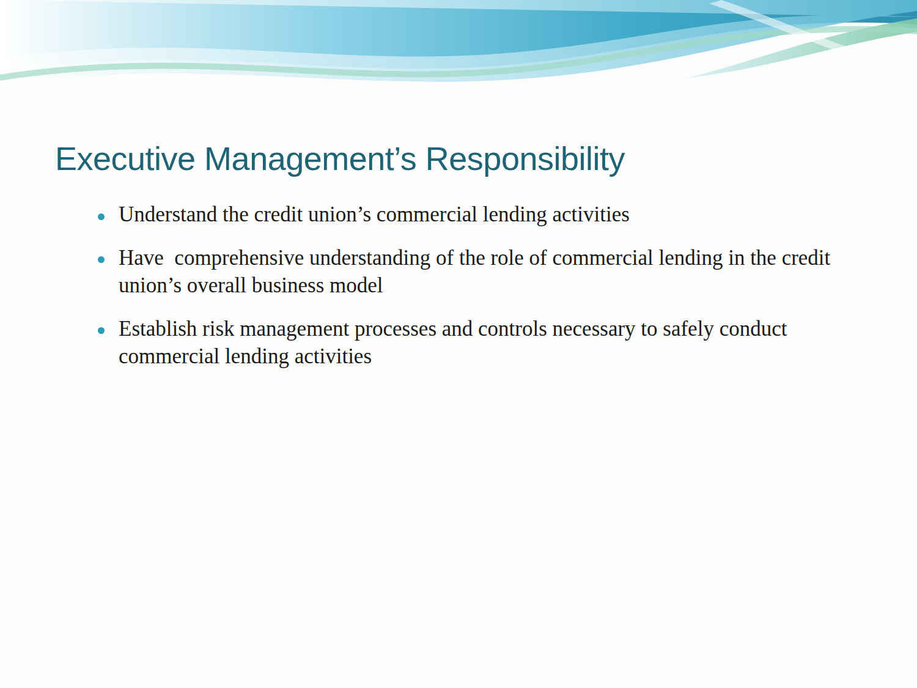Executive Management’s Responsibility
Understand the credit union’s commercial lending activities
Have comprehensive understanding of the role of commercial lending in the credit union’s overall business model
Establish risk management processes and controls necessary to safely conduct commercial lending activities